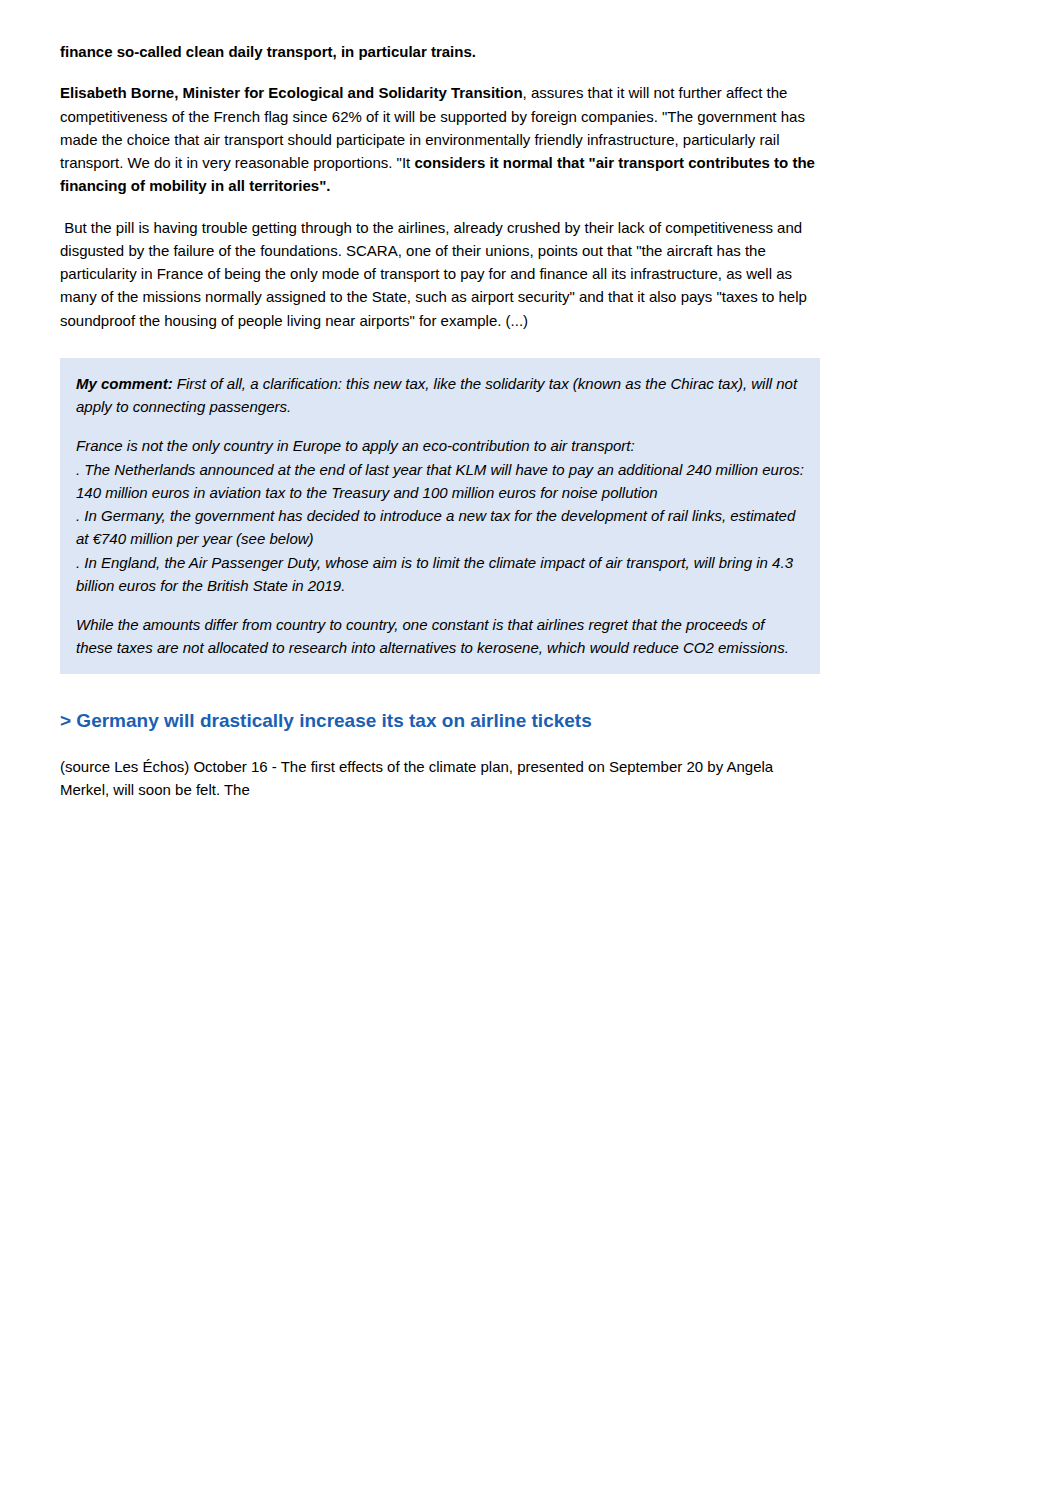finance so-called clean daily transport, in particular trains.
Elisabeth Borne, Minister for Ecological and Solidarity Transition, assures that it will not further affect the competitiveness of the French flag since 62% of it will be supported by foreign companies. "The government has made the choice that air transport should participate in environmentally friendly infrastructure, particularly rail transport. We do it in very reasonable proportions. "It considers it normal that "air transport contributes to the financing of mobility in all territories".
But the pill is having trouble getting through to the airlines, already crushed by their lack of competitiveness and disgusted by the failure of the foundations. SCARA, one of their unions, points out that "the aircraft has the particularity in France of being the only mode of transport to pay for and finance all its infrastructure, as well as many of the missions normally assigned to the State, such as airport security" and that it also pays "taxes to help soundproof the housing of people living near airports" for example. (...)
My comment: First of all, a clarification: this new tax, like the solidarity tax (known as the Chirac tax), will not apply to connecting passengers.
France is not the only country in Europe to apply an eco-contribution to air transport:
. The Netherlands announced at the end of last year that KLM will have to pay an additional 240 million euros: 140 million euros in aviation tax to the Treasury and 100 million euros for noise pollution
. In Germany, the government has decided to introduce a new tax for the development of rail links, estimated at €740 million per year (see below)
. In England, the Air Passenger Duty, whose aim is to limit the climate impact of air transport, will bring in 4.3 billion euros for the British State in 2019.
While the amounts differ from country to country, one constant is that airlines regret that the proceeds of these taxes are not allocated to research into alternatives to kerosene, which would reduce CO2 emissions.
> Germany will drastically increase its tax on airline tickets
(source Les Échos) October 16 - The first effects of the climate plan, presented on September 20 by Angela Merkel, will soon be felt. The